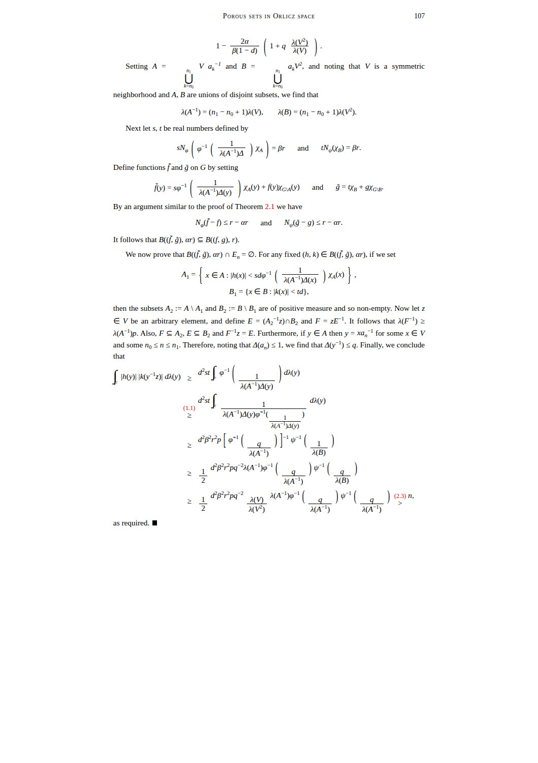Porous sets in Orlicz space 107
1 − 2α β(1 − d) ( 1 + q λ(V 2) λ(V) ).
Setting A = n 1⋃k=n 0 V ak−1 and B = n 1⋃k=n 0 ak V2, and noting that V is a symmetric neighborhood and A, B are unions of disjoint subsets, we find that
λ(A−1) = (n 1 − n 0 + 1)λ(V), λ(B) = (n 1 − n 0 + 1)λ(V 2).
Next let s, t be real numbers defined by
sNφ ( φ−1 ( 1 λ(A−1)Δ ) χA ) = βr and tNψ(χB) = βr.
Define functions f̃ and g̃ on G by setting
f̃(y) = sφ−1 ( 1 λ(A−1)Δ(y) ) χA(y) + f(y)χG\A(y) and g̃ = tχB + gχG\B.
By an argument similar to the proof of Theorem 2.1 we have
Nφ(f̃ − f) ≤ r − αr and Nψ(g̃ − g) ≤ r − αr.
It follows that B((f̃, g̃), αr) ⊆ B((f, g), r).
We now prove that B((f̃, g̃), αr) ∩ En = ∅. For any fixed (h, k) ∈ B((f̃, g̃), αr), if we set
A 1 = { x ∈ A : |h(x)| < sdφ−1 ( 1 λ(A−1)Δ(x) ) χA(x) },
B 1 = {x ∈ B : |k(x)| < td},
then the subsets A 2 := A \ A 1 and B 2 := B \ B 1 are of positive measure and so non-empty. Now let z ∈ V be an arbitrary element, and define E = (A 2−1 z)∩B 2 and F = zE−1. It follows that λ(F−1) ≥ λ(A−1)p. Also, F ⊆ A 2, E ⊆ B 2 and F−1 z = E. Furthermore, if y ∈ A then y = xan−1 for some x ∈ V and some n 0 ≤ n ≤ n 1. Therefore, noting that Δ(an) ≤ 1, we find that Δ(y−1) ≤ q. Finally, we conclude that
∫F |h(y)| |k(y−1 z)| dλ(y)
≥
d 2 st ∫F φ−1 ( 1 λ(A−1)Δ(y) ) dλ(y)
(1.1) ≥
d 2 st ∫F 1 λ(A−1)Δ(y)φ̃−1(1 λ(A−1)Δ(y)) dλ(y)
≥
d 2 β 2 r 2 p [ φ̃−1 ( qλ(A−1) ) ]−1 ψ−1 ( 1 λ(B) )
≥
12 d 2 β 2 r 2 pq−2 λ(A−1)φ−1 ( qλ(A−1) ) ψ−1 ( qλ(B) )
≥
12 d 2 β 2 r 2 pq−2 λ(V) λ(V 2) λ(A−1)φ−1 ( qλ(A−1) ) ψ−1 ( qλ(A−1) ) (2.3) > n,
as required.